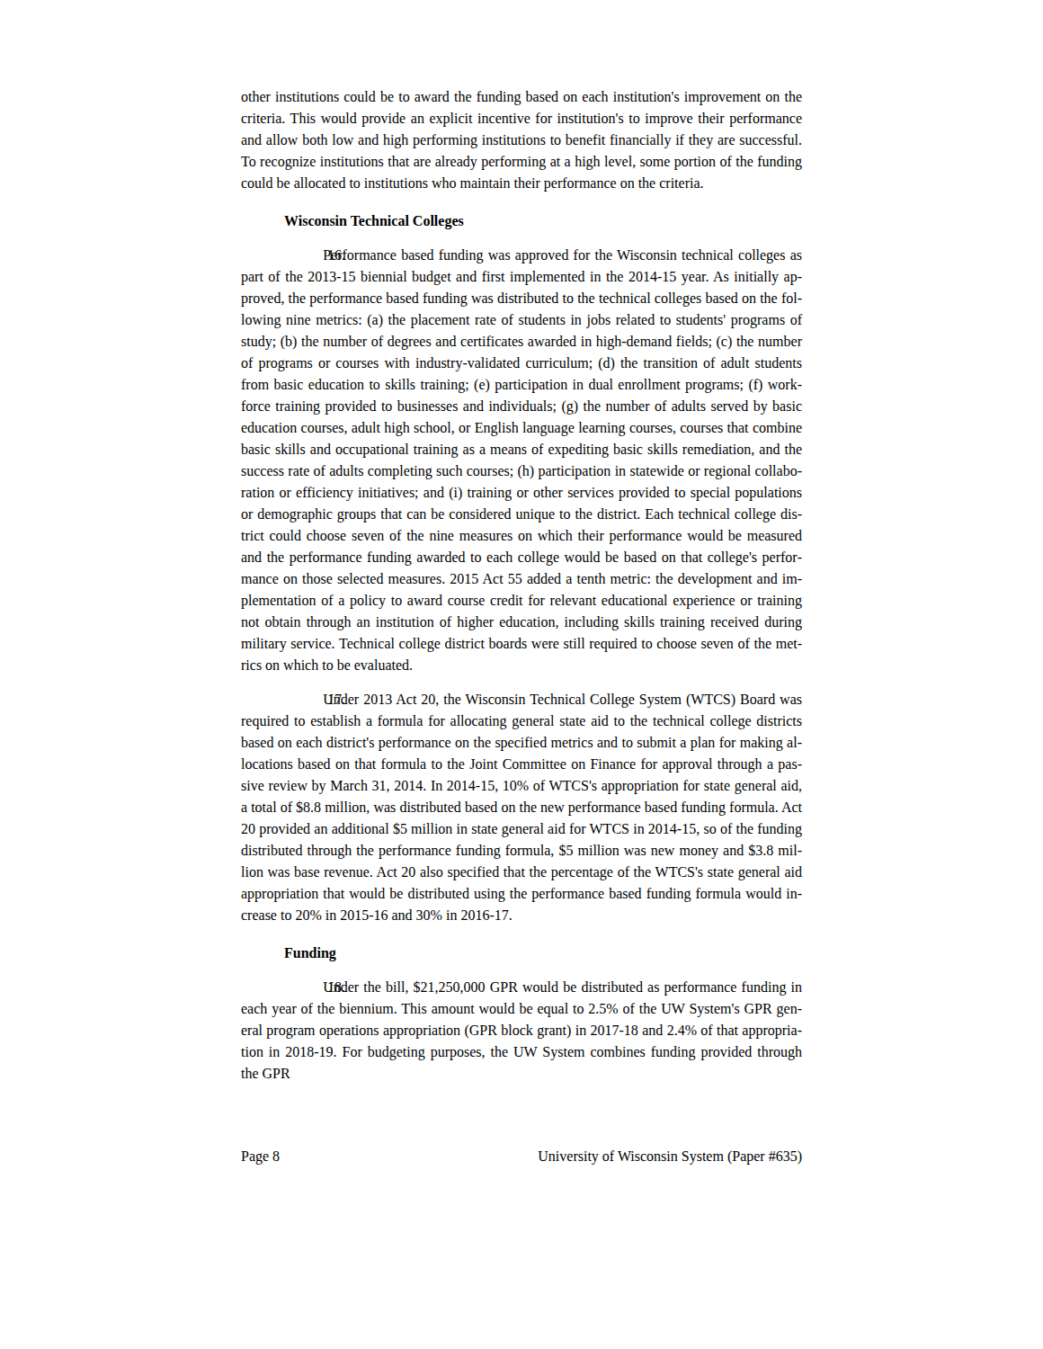other institutions could be to award the funding based on each institution's improvement on the criteria. This would provide an explicit incentive for institution's to improve their performance and allow both low and high performing institutions to benefit financially if they are successful. To recognize institutions that are already performing at a high level, some portion of the funding could be allocated to institutions who maintain their performance on the criteria.
Wisconsin Technical Colleges
16. Performance based funding was approved for the Wisconsin technical colleges as part of the 2013-15 biennial budget and first implemented in the 2014-15 year. As initially approved, the performance based funding was distributed to the technical colleges based on the following nine metrics: (a) the placement rate of students in jobs related to students' programs of study; (b) the number of degrees and certificates awarded in high-demand fields; (c) the number of programs or courses with industry-validated curriculum; (d) the transition of adult students from basic education to skills training; (e) participation in dual enrollment programs; (f) workforce training provided to businesses and individuals; (g) the number of adults served by basic education courses, adult high school, or English language learning courses, courses that combine basic skills and occupational training as a means of expediting basic skills remediation, and the success rate of adults completing such courses; (h) participation in statewide or regional collaboration or efficiency initiatives; and (i) training or other services provided to special populations or demographic groups that can be considered unique to the district. Each technical college district could choose seven of the nine measures on which their performance would be measured and the performance funding awarded to each college would be based on that college's performance on those selected measures. 2015 Act 55 added a tenth metric: the development and implementation of a policy to award course credit for relevant educational experience or training not obtain through an institution of higher education, including skills training received during military service. Technical college district boards were still required to choose seven of the metrics on which to be evaluated.
17. Under 2013 Act 20, the Wisconsin Technical College System (WTCS) Board was required to establish a formula for allocating general state aid to the technical college districts based on each district's performance on the specified metrics and to submit a plan for making allocations based on that formula to the Joint Committee on Finance for approval through a passive review by March 31, 2014. In 2014-15, 10% of WTCS's appropriation for state general aid, a total of $8.8 million, was distributed based on the new performance based funding formula. Act 20 provided an additional $5 million in state general aid for WTCS in 2014-15, so of the funding distributed through the performance funding formula, $5 million was new money and $3.8 million was base revenue. Act 20 also specified that the percentage of the WTCS's state general aid appropriation that would be distributed using the performance based funding formula would increase to 20% in 2015-16 and 30% in 2016-17.
Funding
18. Under the bill, $21,250,000 GPR would be distributed as performance funding in each year of the biennium. This amount would be equal to 2.5% of the UW System's GPR general program operations appropriation (GPR block grant) in 2017-18 and 2.4% of that appropriation in 2018-19. For budgeting purposes, the UW System combines funding provided through the GPR
Page 8
University of Wisconsin System (Paper #635)